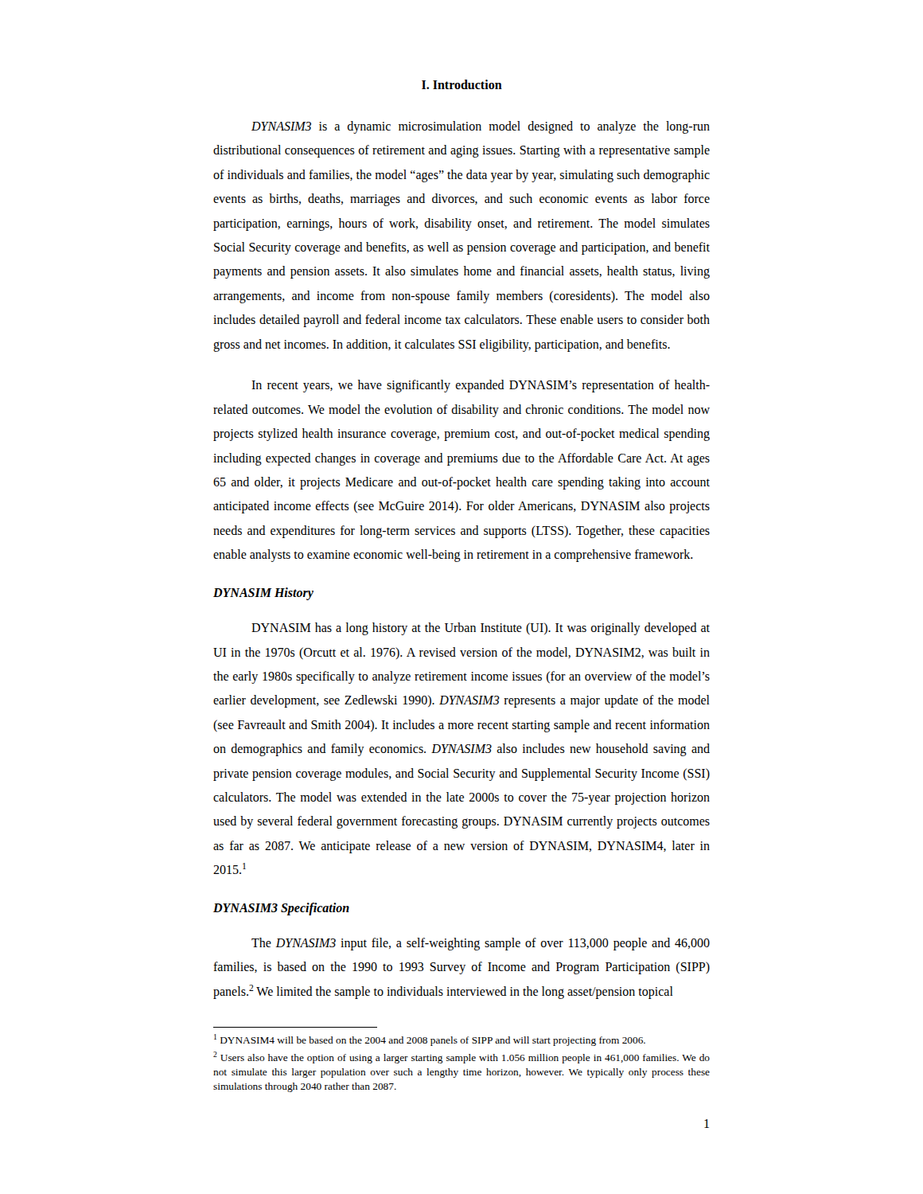I. Introduction
DYNASIM3 is a dynamic microsimulation model designed to analyze the long-run distributional consequences of retirement and aging issues. Starting with a representative sample of individuals and families, the model “ages” the data year by year, simulating such demographic events as births, deaths, marriages and divorces, and such economic events as labor force participation, earnings, hours of work, disability onset, and retirement. The model simulates Social Security coverage and benefits, as well as pension coverage and participation, and benefit payments and pension assets. It also simulates home and financial assets, health status, living arrangements, and income from non-spouse family members (coresidents). The model also includes detailed payroll and federal income tax calculators. These enable users to consider both gross and net incomes. In addition, it calculates SSI eligibility, participation, and benefits.
In recent years, we have significantly expanded DYNASIM’s representation of health-related outcomes. We model the evolution of disability and chronic conditions. The model now projects stylized health insurance coverage, premium cost, and out-of-pocket medical spending including expected changes in coverage and premiums due to the Affordable Care Act. At ages 65 and older, it projects Medicare and out-of-pocket health care spending taking into account anticipated income effects (see McGuire 2014). For older Americans, DYNASIM also projects needs and expenditures for long-term services and supports (LTSS). Together, these capacities enable analysts to examine economic well-being in retirement in a comprehensive framework.
DYNASIM History
DYNASIM has a long history at the Urban Institute (UI). It was originally developed at UI in the 1970s (Orcutt et al. 1976). A revised version of the model, DYNASIM2, was built in the early 1980s specifically to analyze retirement income issues (for an overview of the model’s earlier development, see Zedlewski 1990). DYNASIM3 represents a major update of the model (see Favreault and Smith 2004). It includes a more recent starting sample and recent information on demographics and family economics. DYNASIM3 also includes new household saving and private pension coverage modules, and Social Security and Supplemental Security Income (SSI) calculators. The model was extended in the late 2000s to cover the 75-year projection horizon used by several federal government forecasting groups. DYNASIM currently projects outcomes as far as 2087. We anticipate release of a new version of DYNASIM, DYNASIM4, later in 2015.1
DYNASIM3 Specification
The DYNASIM3 input file, a self-weighting sample of over 113,000 people and 46,000 families, is based on the 1990 to 1993 Survey of Income and Program Participation (SIPP) panels.2 We limited the sample to individuals interviewed in the long asset/pension topical
1 DYNASIM4 will be based on the 2004 and 2008 panels of SIPP and will start projecting from 2006.
2 Users also have the option of using a larger starting sample with 1.056 million people in 461,000 families. We do not simulate this larger population over such a lengthy time horizon, however. We typically only process these simulations through 2040 rather than 2087.
1